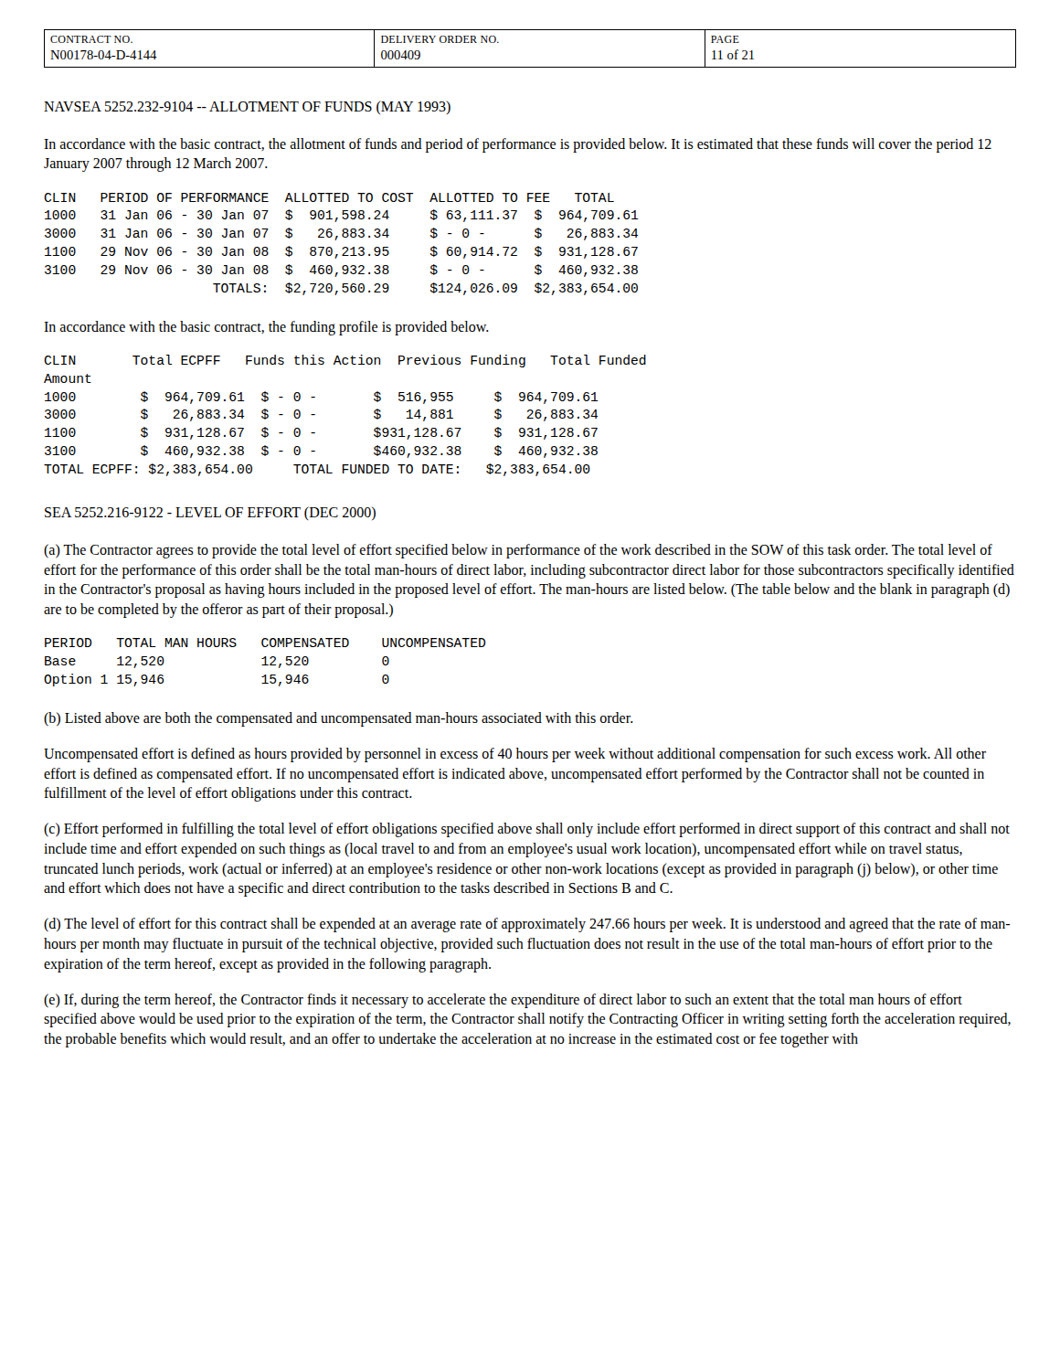| CONTRACT NO. N00178-04-D-4144 | DELIVERY ORDER NO. 000409 | PAGE 11 of 21 |
NAVSEA 5252.232-9104 -- ALLOTMENT OF FUNDS (MAY 1993)
In accordance with the basic contract, the allotment of funds and period of performance is provided below. It is estimated that these funds will cover the period 12 January 2007 through 12 March 2007.
CLIN   PERIOD OF PERFORMANCE  ALLOTTED TO COST  ALLOTTED TO FEE   TOTAL
1000   31 Jan 06 - 30 Jan 07  $  901,598.24     $ 63,111.37  $  964,709.61
3000   31 Jan 06 - 30 Jan 07  $   26,883.34     $ - 0 -      $   26,883.34
1100   29 Nov 06 - 30 Jan 08  $  870,213.95     $ 60,914.72  $  931,128.67
3100   29 Nov 06 - 30 Jan 08  $  460,932.38     $ - 0 -      $  460,932.38
                     TOTALS:  $2,720,560.29     $124,026.09  $2,383,654.00
In accordance with the basic contract, the funding profile is provided below.
CLIN       Total ECPFF   Funds this Action  Previous Funding   Total Funded
Amount
1000        $  964,709.61  $ - 0 -       $  516,955     $  964,709.61
3000        $   26,883.34  $ - 0 -       $   14,881     $   26,883.34
1100        $  931,128.67  $ - 0 -       $931,128.67    $  931,128.67
3100        $  460,932.38  $ - 0 -       $460,932.38    $  460,932.38
TOTAL ECPFF: $2,383,654.00     TOTAL FUNDED TO DATE:   $2,383,654.00
SEA 5252.216-9122 - LEVEL OF EFFORT (DEC 2000)
(a) The Contractor agrees to provide the total level of effort specified below in performance of the work described in the SOW of this task order. The total level of effort for the performance of this order shall be the total man-hours of direct labor, including subcontractor direct labor for those subcontractors specifically identified in the Contractor's proposal as having hours included in the proposed level of effort. The man-hours are listed below. (The table below and the blank in paragraph (d) are to be completed by the offeror as part of their proposal.)
PERIOD   TOTAL MAN HOURS   COMPENSATED    UNCOMPENSATED
Base     12,520            12,520         0
Option 1 15,946            15,946         0
(b) Listed above are both the compensated and uncompensated man-hours associated with this order.
Uncompensated effort is defined as hours provided by personnel in excess of 40 hours per week without additional compensation for such excess work. All other effort is defined as compensated effort. If no uncompensated effort is indicated above, uncompensated effort performed by the Contractor shall not be counted in fulfillment of the level of effort obligations under this contract.
(c) Effort performed in fulfilling the total level of effort obligations specified above shall only include effort performed in direct support of this contract and shall not include time and effort expended on such things as (local travel to and from an employee's usual work location), uncompensated effort while on travel status, truncated lunch periods, work (actual or inferred) at an employee's residence or other non-work locations (except as provided in paragraph (j) below), or other time and effort which does not have a specific and direct contribution to the tasks described in Sections B and C.
(d) The level of effort for this contract shall be expended at an average rate of approximately 247.66 hours per week. It is understood and agreed that the rate of man-hours per month may fluctuate in pursuit of the technical objective, provided such fluctuation does not result in the use of the total man-hours of effort prior to the expiration of the term hereof, except as provided in the following paragraph.
(e) If, during the term hereof, the Contractor finds it necessary to accelerate the expenditure of direct labor to such an extent that the total man hours of effort specified above would be used prior to the expiration of the term, the Contractor shall notify the Contracting Officer in writing setting forth the acceleration required, the probable benefits which would result, and an offer to undertake the acceleration at no increase in the estimated cost or fee together with